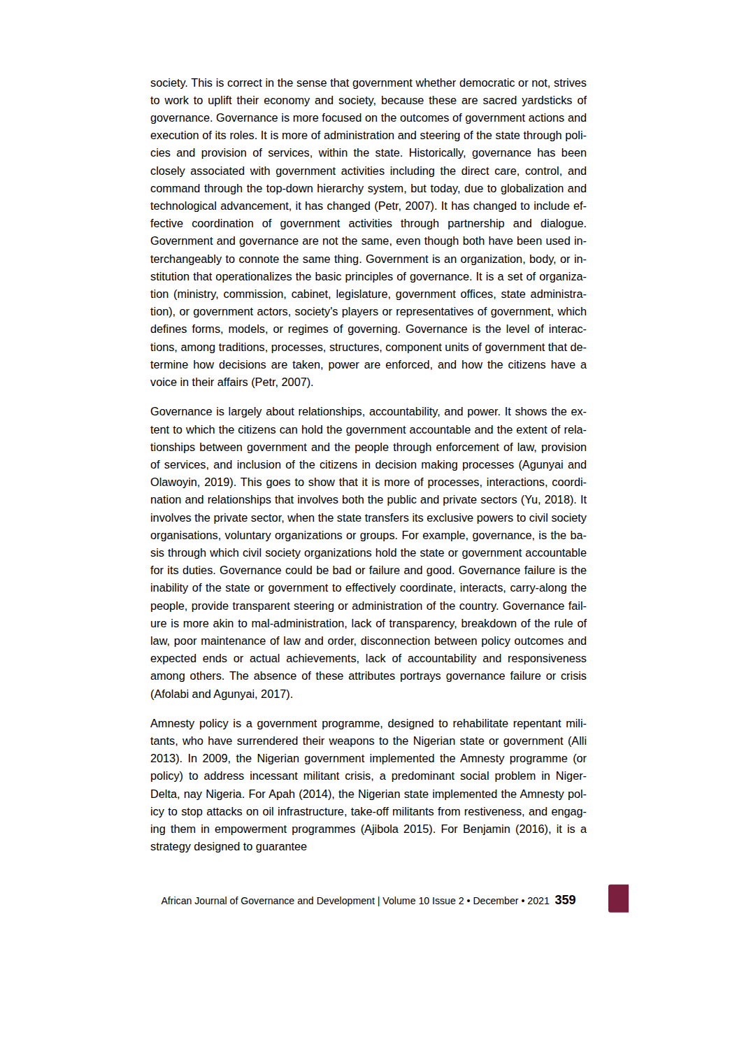society. This is correct in the sense that government whether democratic or not, strives to work to uplift their economy and society, because these are sacred yardsticks of governance. Governance is more focused on the outcomes of government actions and execution of its roles. It is more of administration and steering of the state through policies and provision of services, within the state. Historically, governance has been closely associated with government activities including the direct care, control, and command through the top-down hierarchy system, but today, due to globalization and technological advancement, it has changed (Petr, 2007). It has changed to include effective coordination of government activities through partnership and dialogue. Government and governance are not the same, even though both have been used interchangeably to connote the same thing. Government is an organization, body, or institution that operationalizes the basic principles of governance. It is a set of organization (ministry, commission, cabinet, legislature, government offices, state administration), or government actors, society's players or representatives of government, which defines forms, models, or regimes of governing. Governance is the level of interactions, among traditions, processes, structures, component units of government that determine how decisions are taken, power are enforced, and how the citizens have a voice in their affairs (Petr, 2007).
Governance is largely about relationships, accountability, and power. It shows the extent to which the citizens can hold the government accountable and the extent of relationships between government and the people through enforcement of law, provision of services, and inclusion of the citizens in decision making processes (Agunyai and Olawoyin, 2019). This goes to show that it is more of processes, interactions, coordination and relationships that involves both the public and private sectors (Yu, 2018). It involves the private sector, when the state transfers its exclusive powers to civil society organisations, voluntary organizations or groups. For example, governance, is the basis through which civil society organizations hold the state or government accountable for its duties. Governance could be bad or failure and good. Governance failure is the inability of the state or government to effectively coordinate, interacts, carry-along the people, provide transparent steering or administration of the country. Governance failure is more akin to mal-administration, lack of transparency, breakdown of the rule of law, poor maintenance of law and order, disconnection between policy outcomes and expected ends or actual achievements, lack of accountability and responsiveness among others. The absence of these attributes portrays governance failure or crisis (Afolabi and Agunyai, 2017).
Amnesty policy is a government programme, designed to rehabilitate repentant militants, who have surrendered their weapons to the Nigerian state or government (Alli 2013). In 2009, the Nigerian government implemented the Amnesty programme (or policy) to address incessant militant crisis, a predominant social problem in Niger-Delta, nay Nigeria. For Apah (2014), the Nigerian state implemented the Amnesty policy to stop attacks on oil infrastructure, take-off militants from restiveness, and engaging them in empowerment programmes (Ajibola 2015). For Benjamin (2016), it is a strategy designed to guarantee
African Journal of Governance and Development | Volume 10 Issue 2 • December • 2021 359